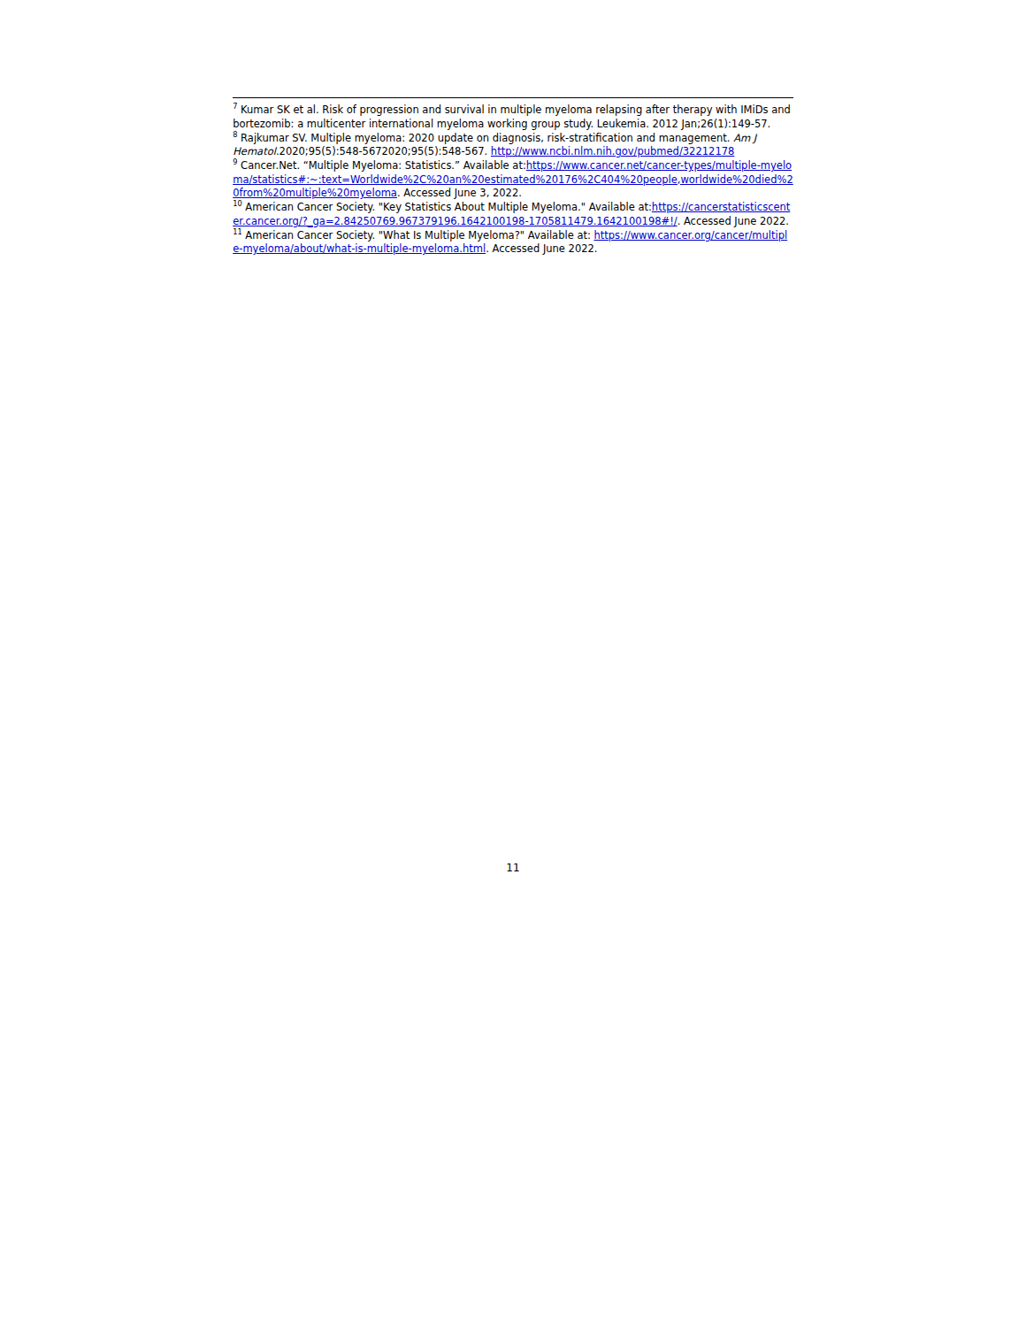7 Kumar SK et al. Risk of progression and survival in multiple myeloma relapsing after therapy with IMiDs and bortezomib: a multicenter international myeloma working group study. Leukemia. 2012 Jan;26(1):149-57.
8 Rajkumar SV. Multiple myeloma: 2020 update on diagnosis, risk-stratification and management. Am J Hematol.2020;95(5):548-5672020;95(5):548-567. http://www.ncbi.nlm.nih.gov/pubmed/32212178
9 Cancer.Net. “Multiple Myeloma: Statistics.” Available at:https://www.cancer.net/cancer-types/multiple-myeloma/statistics#:~:text=Worldwide%2C%20an%20estimated%20176%2C404%20people,worldwide%20died%20from%20multiple%20myeloma. Accessed June 3, 2022.
10 American Cancer Society. "Key Statistics About Multiple Myeloma." Available at:https://cancerstatisticscenter.cancer.org/?_ga=2.84250769.967379196.1642100198-1705811479.1642100198#!/. Accessed June 2022.
11 American Cancer Society. "What Is Multiple Myeloma?" Available at: https://www.cancer.org/cancer/multiple-myeloma/about/what-is-multiple-myeloma.html. Accessed June 2022.
11